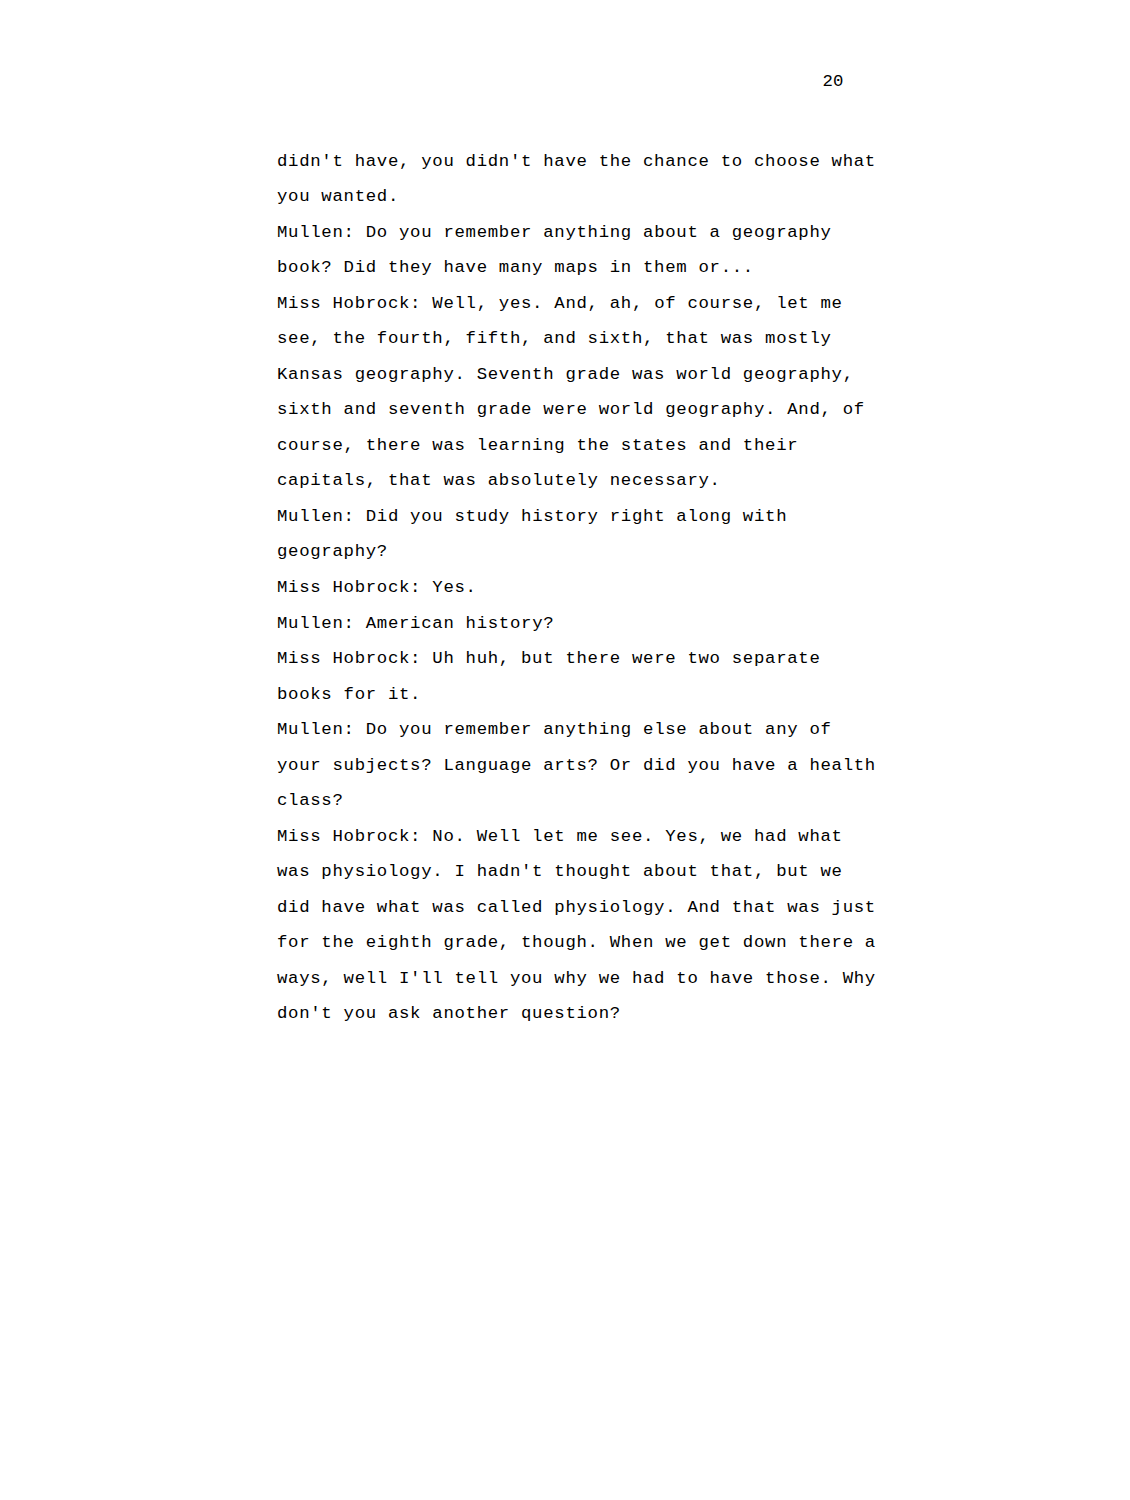20
didn't have, you didn't have the chance to choose what you wanted.
Mullen: Do you remember anything about a geography book? Did they have many maps in them or...
Miss Hobrock: Well, yes. And, ah, of course, let me see, the fourth, fifth, and sixth, that was mostly Kansas geography. Seventh grade was world geography, sixth and seventh grade were world geography. And, of course, there was learning the states and their capitals, that was absolutely necessary.
Mullen: Did you study history right along with geography?
Miss Hobrock: Yes.
Mullen: American history?
Miss Hobrock: Uh huh, but there were two separate books for it.
Mullen: Do you remember anything else about any of your subjects? Language arts? Or did you have a health class?
Miss Hobrock: No. Well let me see. Yes, we had what was physiology. I hadn't thought about that, but we did have what was called physiology. And that was just for the eighth grade, though. When we get down there a ways, well I'll tell you why we had to have those. Why don't you ask another question?